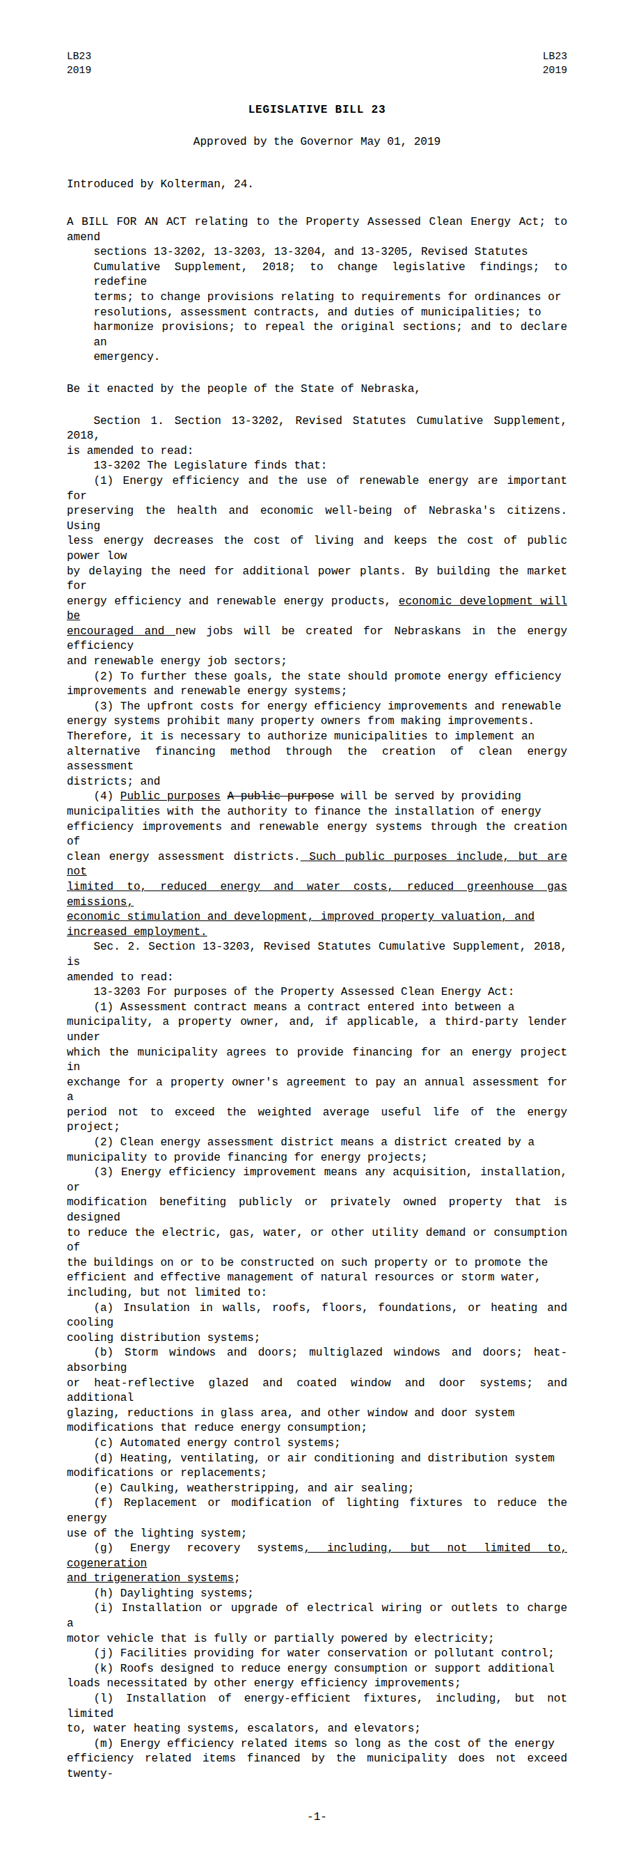LB23
2019
LB23
2019
LEGISLATIVE BILL 23
Approved by the Governor May 01, 2019
Introduced by Kolterman, 24.
A BILL FOR AN ACT relating to the Property Assessed Clean Energy Act; to amend
sections 13-3202, 13-3203, 13-3204, and 13-3205, Revised Statutes
Cumulative Supplement, 2018; to change legislative findings; to redefine
terms; to change provisions relating to requirements for ordinances or
resolutions, assessment contracts, and duties of municipalities; to
harmonize provisions; to repeal the original sections; and to declare an
emergency.
Be it enacted by the people of the State of Nebraska,
Section 1. Section 13-3202, Revised Statutes Cumulative Supplement, 2018,
is amended to read:
13-3202 The Legislature finds that:
(1) Energy efficiency and the use of renewable energy are important for
preserving the health and economic well-being of Nebraska's citizens. Using
less energy decreases the cost of living and keeps the cost of public power low
by delaying the need for additional power plants. By building the market for
energy efficiency and renewable energy products, economic development will be
encouraged and new jobs will be created for Nebraskans in the energy efficiency
and renewable energy job sectors;
(2) To further these goals, the state should promote energy efficiency
improvements and renewable energy systems;
(3) The upfront costs for energy efficiency improvements and renewable
energy systems prohibit many property owners from making improvements.
Therefore, it is necessary to authorize municipalities to implement an
alternative financing method through the creation of clean energy assessment
districts; and
(4) Public purposes A public purpose will be served by providing
municipalities with the authority to finance the installation of energy
efficiency improvements and renewable energy systems through the creation of
clean energy assessment districts. Such public purposes include, but are not
limited to, reduced energy and water costs, reduced greenhouse gas emissions,
economic stimulation and development, improved property valuation, and
increased employment.
Sec. 2. Section 13-3203, Revised Statutes Cumulative Supplement, 2018, is
amended to read:
13-3203 For purposes of the Property Assessed Clean Energy Act:
(1) Assessment contract means a contract entered into between a
municipality, a property owner, and, if applicable, a third-party lender under
which the municipality agrees to provide financing for an energy project in
exchange for a property owner's agreement to pay an annual assessment for a
period not to exceed the weighted average useful life of the energy project;
(2) Clean energy assessment district means a district created by a
municipality to provide financing for energy projects;
(3) Energy efficiency improvement means any acquisition, installation, or
modification benefiting publicly or privately owned property that is designed
to reduce the electric, gas, water, or other utility demand or consumption of
the buildings on or to be constructed on such property or to promote the
efficient and effective management of natural resources or storm water,
including, but not limited to:
(a) Insulation in walls, roofs, floors, foundations, or heating and cooling
cooling distribution systems;
(b) Storm windows and doors; multiglazed windows and doors; heat-absorbing
or heat-reflective glazed and coated window and door systems; and additional
glazing, reductions in glass area, and other window and door system
modifications that reduce energy consumption;
(c) Automated energy control systems;
(d) Heating, ventilating, or air conditioning and distribution system
modifications or replacements;
(e) Caulking, weatherstripping, and air sealing;
(f) Replacement or modification of lighting fixtures to reduce the energy
use of the lighting system;
(g) Energy recovery systems, including, but not limited to, cogeneration
and trigeneration systems;
(h) Daylighting systems;
(i) Installation or upgrade of electrical wiring or outlets to charge a
motor vehicle that is fully or partially powered by electricity;
(j) Facilities providing for water conservation or pollutant control;
(k) Roofs designed to reduce energy consumption or support additional
loads necessitated by other energy efficiency improvements;
(l) Installation of energy-efficient fixtures, including, but not limited
to, water heating systems, escalators, and elevators;
(m) Energy efficiency related items so long as the cost of the energy
efficiency related items financed by the municipality does not exceed twenty-
-1-